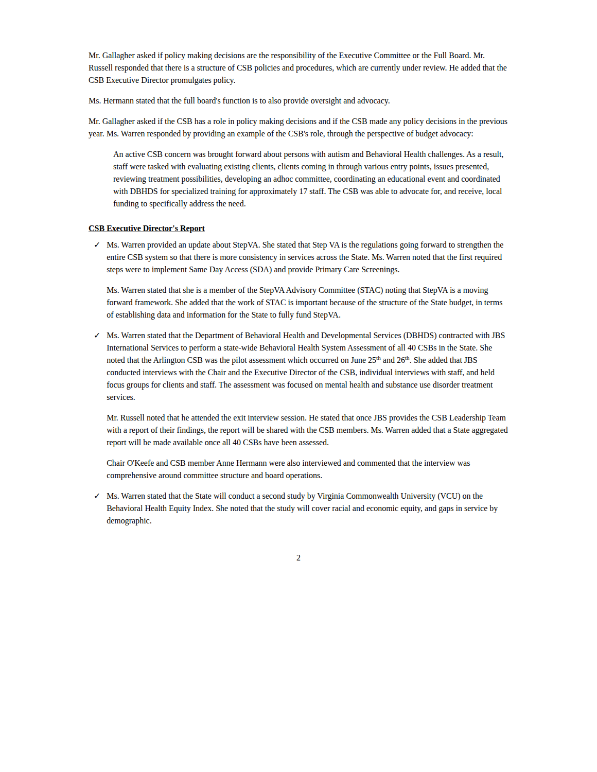Mr. Gallagher asked if policy making decisions are the responsibility of the Executive Committee or the Full Board. Mr. Russell responded that there is a structure of CSB policies and procedures, which are currently under review. He added that the CSB Executive Director promulgates policy.
Ms. Hermann stated that the full board's function is to also provide oversight and advocacy.
Mr. Gallagher asked if the CSB has a role in policy making decisions and if the CSB made any policy decisions in the previous year. Ms. Warren responded by providing an example of the CSB's role, through the perspective of budget advocacy:
An active CSB concern was brought forward about persons with autism and Behavioral Health challenges. As a result, staff were tasked with evaluating existing clients, clients coming in through various entry points, issues presented, reviewing treatment possibilities, developing an adhoc committee, coordinating an educational event and coordinated with DBHDS for specialized training for approximately 17 staff. The CSB was able to advocate for, and receive, local funding to specifically address the need.
CSB Executive Director's Report
Ms. Warren provided an update about StepVA. She stated that Step VA is the regulations going forward to strengthen the entire CSB system so that there is more consistency in services across the State. Ms. Warren noted that the first required steps were to implement Same Day Access (SDA) and provide Primary Care Screenings.
Ms. Warren stated that she is a member of the StepVA Advisory Committee (STAC) noting that StepVA is a moving forward framework. She added that the work of STAC is important because of the structure of the State budget, in terms of establishing data and information for the State to fully fund StepVA.
Ms. Warren stated that the Department of Behavioral Health and Developmental Services (DBHDS) contracted with JBS International Services to perform a state-wide Behavioral Health System Assessment of all 40 CSBs in the State. She noted that the Arlington CSB was the pilot assessment which occurred on June 25th and 26th. She added that JBS conducted interviews with the Chair and the Executive Director of the CSB, individual interviews with staff, and held focus groups for clients and staff. The assessment was focused on mental health and substance use disorder treatment services.
Mr. Russell noted that he attended the exit interview session. He stated that once JBS provides the CSB Leadership Team with a report of their findings, the report will be shared with the CSB members. Ms. Warren added that a State aggregated report will be made available once all 40 CSBs have been assessed.
Chair O'Keefe and CSB member Anne Hermann were also interviewed and commented that the interview was comprehensive around committee structure and board operations.
Ms. Warren stated that the State will conduct a second study by Virginia Commonwealth University (VCU) on the Behavioral Health Equity Index. She noted that the study will cover racial and economic equity, and gaps in service by demographic.
2